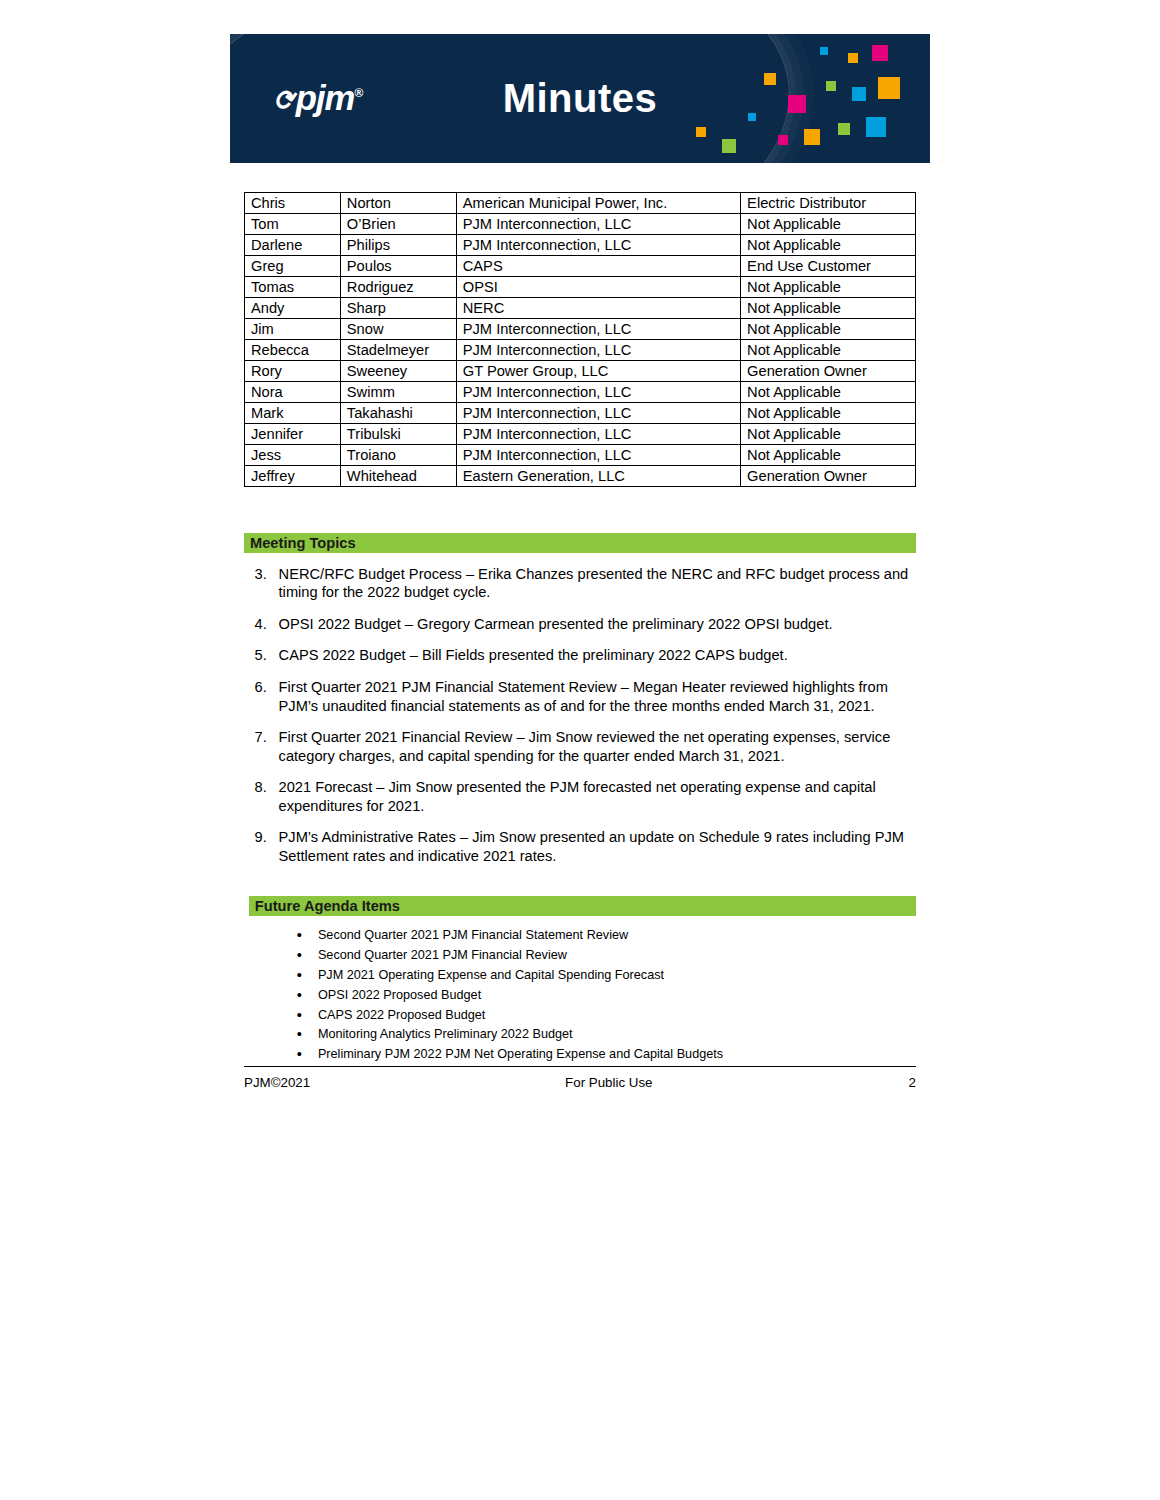⟳pjm®
Minutes
| Chris | Norton | American Municipal Power, Inc. | Electric Distributor |
| Tom | O’Brien | PJM Interconnection, LLC | Not Applicable |
| Darlene | Philips | PJM Interconnection, LLC | Not Applicable |
| Greg | Poulos | CAPS | End Use Customer |
| Tomas | Rodriguez | OPSI | Not Applicable |
| Andy | Sharp | NERC | Not Applicable |
| Jim | Snow | PJM Interconnection, LLC | Not Applicable |
| Rebecca | Stadelmeyer | PJM Interconnection, LLC | Not Applicable |
| Rory | Sweeney | GT Power Group, LLC | Generation Owner |
| Nora | Swimm | PJM Interconnection, LLC | Not Applicable |
| Mark | Takahashi | PJM Interconnection, LLC | Not Applicable |
| Jennifer | Tribulski | PJM Interconnection, LLC | Not Applicable |
| Jess | Troiano | PJM Interconnection, LLC | Not Applicable |
| Jeffrey | Whitehead | Eastern Generation, LLC | Generation Owner |
Meeting Topics
NERC/RFC Budget Process – Erika Chanzes presented the NERC and RFC budget process and timing for the 2022 budget cycle.
OPSI 2022 Budget – Gregory Carmean presented the preliminary 2022 OPSI budget.
CAPS 2022 Budget – Bill Fields presented the preliminary 2022 CAPS budget.
First Quarter 2021 PJM Financial Statement Review – Megan Heater reviewed highlights from PJM’s unaudited financial statements as of and for the three months ended March 31, 2021.
First Quarter 2021 Financial Review – Jim Snow reviewed the net operating expenses, service category charges, and capital spending for the quarter ended March 31, 2021.
2021 Forecast – Jim Snow presented the PJM forecasted net operating expense and capital expenditures for 2021.
PJM’s Administrative Rates – Jim Snow presented an update on Schedule 9 rates including PJM Settlement rates and indicative 2021 rates.
Future Agenda Items
Second Quarter 2021 PJM Financial Statement Review
Second Quarter 2021 PJM Financial Review
PJM 2021 Operating Expense and Capital Spending Forecast
OPSI 2022 Proposed Budget
CAPS 2022 Proposed Budget
Monitoring Analytics Preliminary 2022 Budget
Preliminary PJM 2022 PJM Net Operating Expense and Capital Budgets
PJM©2021
For Public Use
2